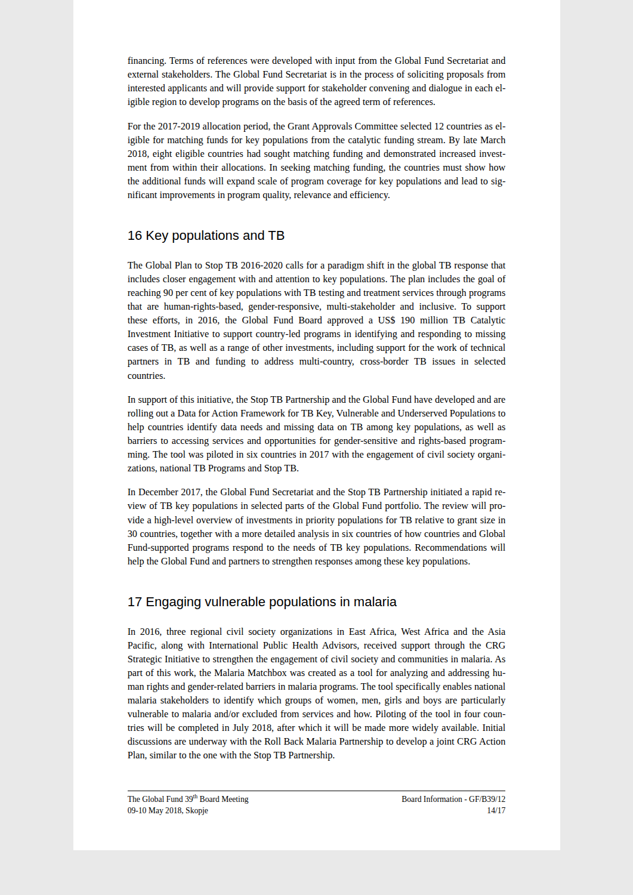financing. Terms of references were developed with input from the Global Fund Secretariat and external stakeholders. The Global Fund Secretariat is in the process of soliciting proposals from interested applicants and will provide support for stakeholder convening and dialogue in each eligible region to develop programs on the basis of the agreed term of references.
For the 2017-2019 allocation period, the Grant Approvals Committee selected 12 countries as eligible for matching funds for key populations from the catalytic funding stream. By late March 2018, eight eligible countries had sought matching funding and demonstrated increased investment from within their allocations. In seeking matching funding, the countries must show how the additional funds will expand scale of program coverage for key populations and lead to significant improvements in program quality, relevance and efficiency.
16 Key populations and TB
The Global Plan to Stop TB 2016-2020 calls for a paradigm shift in the global TB response that includes closer engagement with and attention to key populations. The plan includes the goal of reaching 90 per cent of key populations with TB testing and treatment services through programs that are human-rights-based, gender-responsive, multi-stakeholder and inclusive. To support these efforts, in 2016, the Global Fund Board approved a US$ 190 million TB Catalytic Investment Initiative to support country-led programs in identifying and responding to missing cases of TB, as well as a range of other investments, including support for the work of technical partners in TB and funding to address multi-country, cross-border TB issues in selected countries.
In support of this initiative, the Stop TB Partnership and the Global Fund have developed and are rolling out a Data for Action Framework for TB Key, Vulnerable and Underserved Populations to help countries identify data needs and missing data on TB among key populations, as well as barriers to accessing services and opportunities for gender-sensitive and rights-based programming. The tool was piloted in six countries in 2017 with the engagement of civil society organizations, national TB Programs and Stop TB.
In December 2017, the Global Fund Secretariat and the Stop TB Partnership initiated a rapid review of TB key populations in selected parts of the Global Fund portfolio. The review will provide a high-level overview of investments in priority populations for TB relative to grant size in 30 countries, together with a more detailed analysis in six countries of how countries and Global Fund-supported programs respond to the needs of TB key populations. Recommendations will help the Global Fund and partners to strengthen responses among these key populations.
17 Engaging vulnerable populations in malaria
In 2016, three regional civil society organizations in East Africa, West Africa and the Asia Pacific, along with International Public Health Advisors, received support through the CRG Strategic Initiative to strengthen the engagement of civil society and communities in malaria. As part of this work, the Malaria Matchbox was created as a tool for analyzing and addressing human rights and gender-related barriers in malaria programs. The tool specifically enables national malaria stakeholders to identify which groups of women, men, girls and boys are particularly vulnerable to malaria and/or excluded from services and how. Piloting of the tool in four countries will be completed in July 2018, after which it will be made more widely available. Initial discussions are underway with the Roll Back Malaria Partnership to develop a joint CRG Action Plan, similar to the one with the Stop TB Partnership.
The Global Fund 39th Board Meeting
Board Information - GF/B39/12
09-10 May 2018, Skopje
14/17